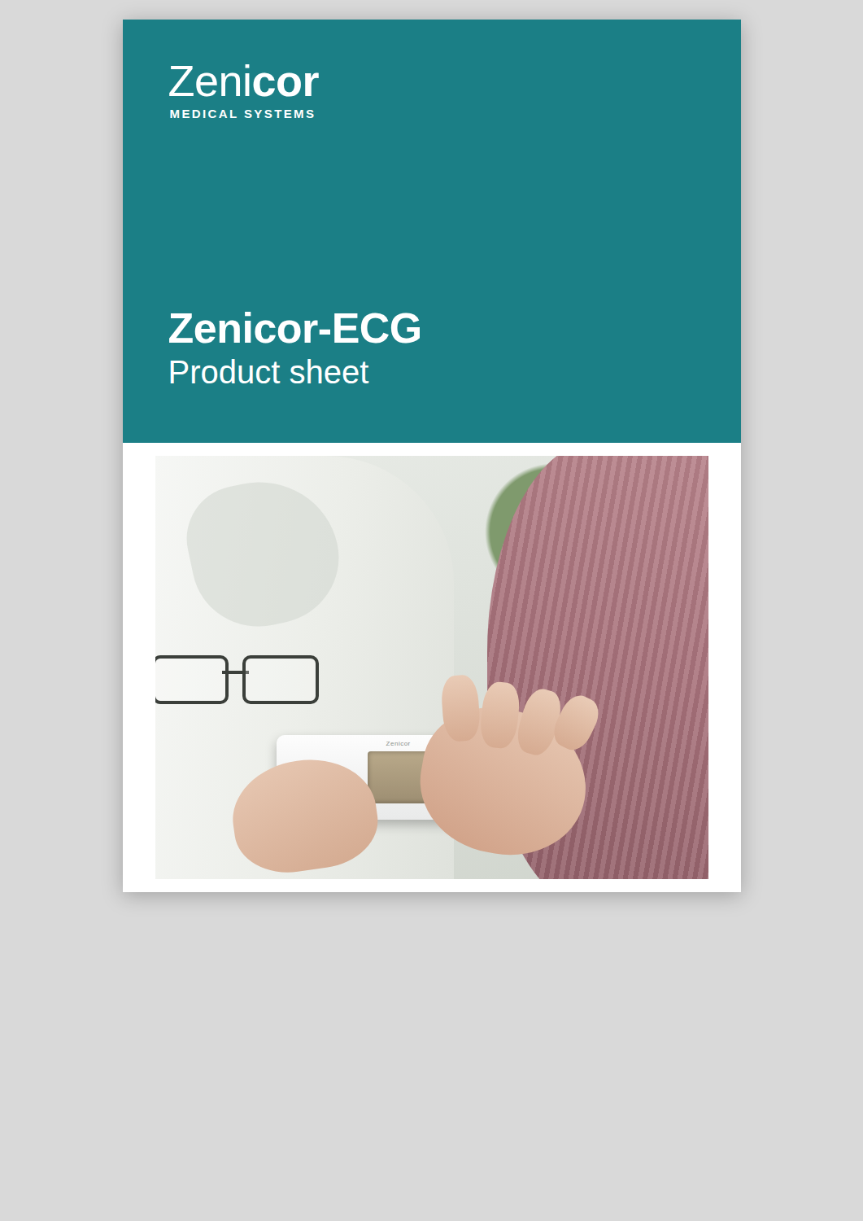Zenicor
Medical Systems
Zenicor-ECG
Product sheet
Zenicor
START i △